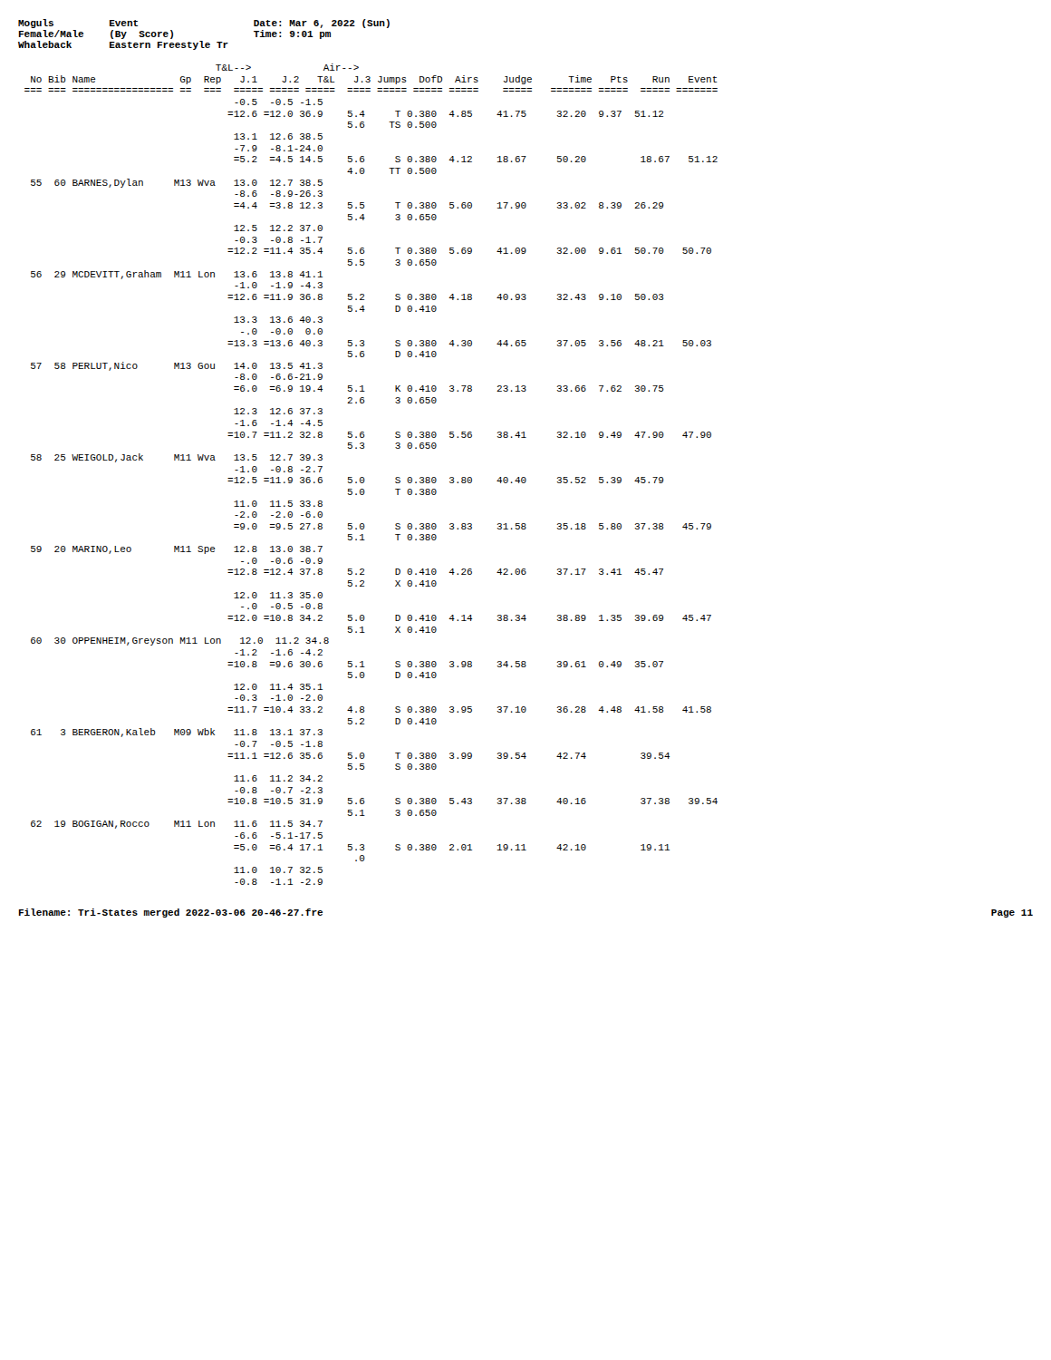| Moguls | Event | Date: Mar 6, 2022 (Sun) |
| Female/Male | (By Score) | Time: 9:01 pm |
| Whaleback | Eastern Freestyle Tr | |
                                 T&L-->            Air-->
  No Bib Name              Gp  Rep   J.1    J.2   T&L   J.3 Jumps  DofD  Airs    Judge      Time   Pts    Run   Event
 === === ================= ==  ===  ===== ===== =====  ==== ===== ===== =====    =====   ======= =====  ===== =======
                                    -0.5  -0.5 -1.5
                                   =12.6 =12.0 36.9    5.4     T 0.380  4.85    41.75     32.20  9.37  51.12
                                                       5.6    TS 0.500
                                    13.1  12.6 38.5
                                    -7.9  -8.1-24.0
                                    =5.2  =4.5 14.5    5.6     S 0.380  4.12    18.67     50.20         18.67   51.12
                                                       4.0    TT 0.500
  55  60 BARNES,Dylan     M13 Wva   13.0  12.7 38.5
                                    -8.6  -8.9-26.3
                                    =4.4  =3.8 12.3    5.5     T 0.380  5.60    17.90     33.02  8.39  26.29
                                                       5.4     3 0.650
                                    12.5  12.2 37.0
                                    -0.3  -0.8 -1.7
                                   =12.2 =11.4 35.4    5.6     T 0.380  5.69    41.09     32.00  9.61  50.70   50.70
                                                       5.5     3 0.650
  56  29 MCDEVITT,Graham  M11 Lon   13.6  13.8 41.1
                                    -1.0  -1.9 -4.3
                                   =12.6 =11.9 36.8    5.2     S 0.380  4.18    40.93     32.43  9.10  50.03
                                                       5.4     D 0.410
                                    13.3  13.6 40.3
                                     -.0  -0.0  0.0
                                   =13.3 =13.6 40.3    5.3     S 0.380  4.30    44.65     37.05  3.56  48.21   50.03
                                                       5.6     D 0.410
  57  58 PERLUT,Nico      M13 Gou   14.0  13.5 41.3
                                    -8.0  -6.6-21.9
                                    =6.0  =6.9 19.4    5.1     K 0.410  3.78    23.13     33.66  7.62  30.75
                                                       2.6     3 0.650
                                    12.3  12.6 37.3
                                    -1.6  -1.4 -4.5
                                   =10.7 =11.2 32.8    5.6     S 0.380  5.56    38.41     32.10  9.49  47.90   47.90
                                                       5.3     3 0.650
  58  25 WEIGOLD,Jack     M11 Wva   13.5  12.7 39.3
                                    -1.0  -0.8 -2.7
                                   =12.5 =11.9 36.6    5.0     S 0.380  3.80    40.40     35.52  5.39  45.79
                                                       5.0     T 0.380
                                    11.0  11.5 33.8
                                    -2.0  -2.0 -6.0
                                    =9.0  =9.5 27.8    5.0     S 0.380  3.83    31.58     35.18  5.80  37.38   45.79
                                                       5.1     T 0.380
  59  20 MARINO,Leo       M11 Spe   12.8  13.0 38.7
                                     -.0  -0.6 -0.9
                                   =12.8 =12.4 37.8    5.2     D 0.410  4.26    42.06     37.17  3.41  45.47
                                                       5.2     X 0.410
                                    12.0  11.3 35.0
                                     -.0  -0.5 -0.8
                                   =12.0 =10.8 34.2    5.0     D 0.410  4.14    38.34     38.89  1.35  39.69   45.47
                                                       5.1     X 0.410
  60  30 OPPENHEIM,Greyson M11 Lon   12.0  11.2 34.8
                                    -1.2  -1.6 -4.2
                                   =10.8  =9.6 30.6    5.1     S 0.380  3.98    34.58     39.61  0.49  35.07
                                                       5.0     D 0.410
                                    12.0  11.4 35.1
                                    -0.3  -1.0 -2.0
                                   =11.7 =10.4 33.2    4.8     S 0.380  3.95    37.10     36.28  4.48  41.58   41.58
                                                       5.2     D 0.410
  61   3 BERGERON,Kaleb   M09 Wbk   11.8  13.1 37.3
                                    -0.7  -0.5 -1.8
                                   =11.1 =12.6 35.6    5.0     T 0.380  3.99    39.54     42.74         39.54
                                                       5.5     S 0.380
                                    11.6  11.2 34.2
                                    -0.8  -0.7 -2.3
                                   =10.8 =10.5 31.9    5.6     S 0.380  5.43    37.38     40.16         37.38   39.54
                                                       5.1     3 0.650
  62  19 BOGIGAN,Rocco    M11 Lon   11.6  11.5 34.7
                                    -6.6  -5.1-17.5
                                    =5.0  =6.4 17.1    5.3     S 0.380  2.01    19.11     42.10         19.11
                                                        .0
                                    11.0  10.7 32.5
                                    -0.8  -1.1 -2.9
Filename: Tri-States merged 2022-03-06 20-46-27.fre Page 11